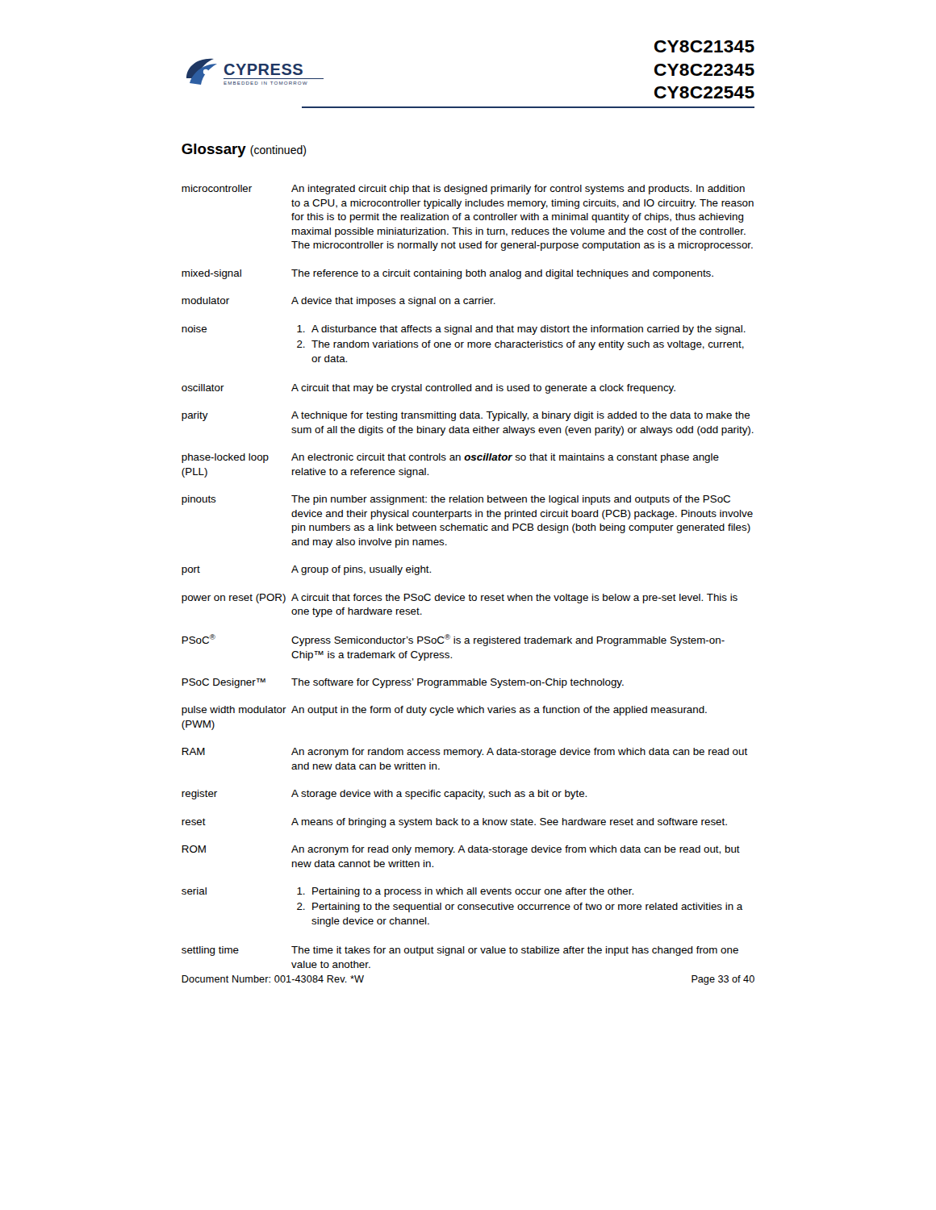CYPRESS EMBEDDED IN TOMORROW
CY8C21345
CY8C22345
CY8C22545
Glossary (continued)
| microcontroller | An integrated circuit chip that is designed primarily for control systems and products. In addition to a CPU, a microcontroller typically includes memory, timing circuits, and IO circuitry. The reason for this is to permit the realization of a controller with a minimal quantity of chips, thus achieving maximal possible miniaturization. This in turn, reduces the volume and the cost of the controller. The microcontroller is normally not used for general-purpose computation as is a microprocessor. |
| mixed-signal | The reference to a circuit containing both analog and digital techniques and components. |
| modulator | A device that imposes a signal on a carrier. |
| noise | A disturbance that affects a signal and that may distort the information carried by the signal. The random variations of one or more characteristics of any entity such as voltage, current, or data. |
| oscillator | A circuit that may be crystal controlled and is used to generate a clock frequency. |
| parity | A technique for testing transmitting data. Typically, a binary digit is added to the data to make the sum of all the digits of the binary data either always even (even parity) or always odd (odd parity). |
| phase-locked loop (PLL) | An electronic circuit that controls an oscillator so that it maintains a constant phase angle relative to a reference signal. |
| pinouts | The pin number assignment: the relation between the logical inputs and outputs of the PSoC device and their physical counterparts in the printed circuit board (PCB) package. Pinouts involve pin numbers as a link between schematic and PCB design (both being computer generated files) and may also involve pin names. |
| port | A group of pins, usually eight. |
| power on reset (POR) | A circuit that forces the PSoC device to reset when the voltage is below a pre-set level. This is one type of hardware reset. |
| PSoC ® | Cypress Semiconductor’s PSoC ® is a registered trademark and Programmable System-on-Chip™ is a trademark of Cypress. |
| PSoC Designer™ | The software for Cypress’ Programmable System-on-Chip technology. |
| pulse width modulator (PWM) | An output in the form of duty cycle which varies as a function of the applied measurand. |
| RAM | An acronym for random access memory. A data-storage device from which data can be read out and new data can be written in. |
| register | A storage device with a specific capacity, such as a bit or byte. |
| reset | A means of bringing a system back to a know state. See hardware reset and software reset. |
| ROM | An acronym for read only memory. A data-storage device from which data can be read out, but new data cannot be written in. |
| serial | Pertaining to a process in which all events occur one after the other. Pertaining to the sequential or consecutive occurrence of two or more related activities in a single device or channel. |
| settling time | The time it takes for an output signal or value to stabilize after the input has changed from one value to another. |
Document Number: 001-43084 Rev. *W
Page 33 of 40